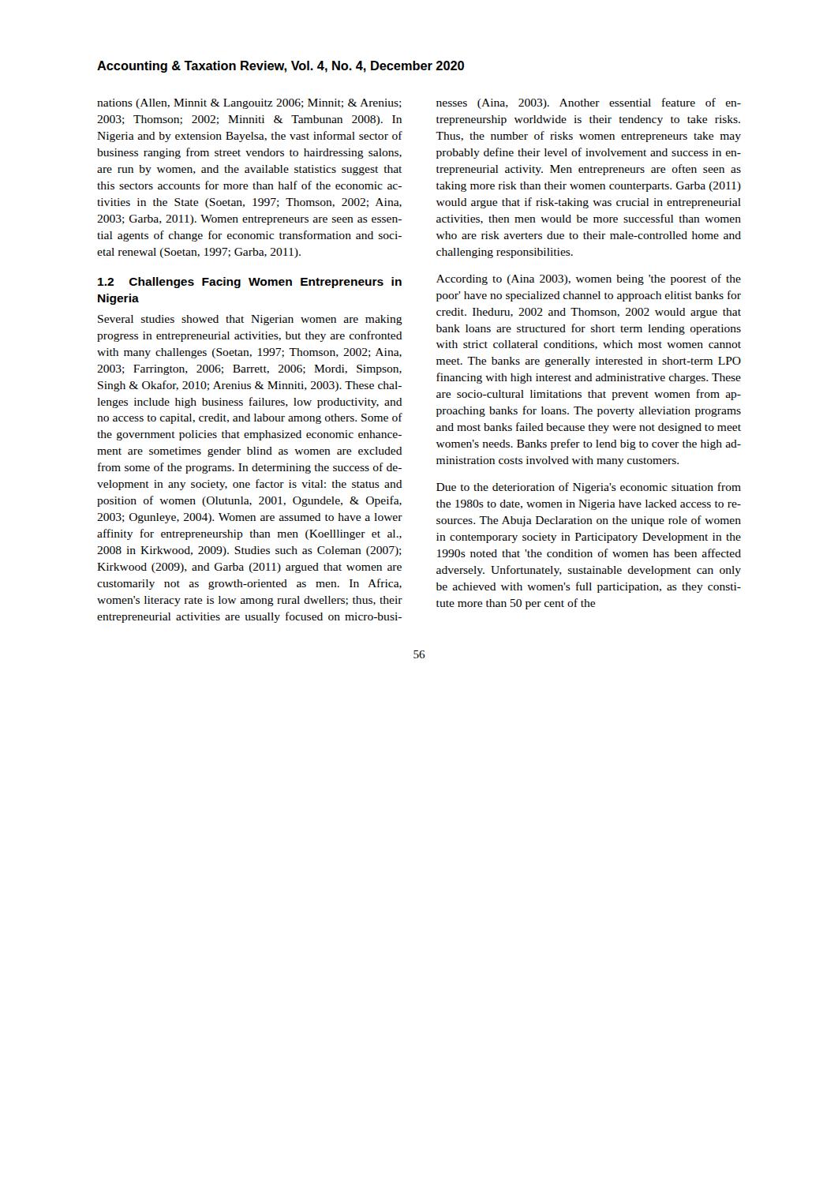Accounting & Taxation Review, Vol. 4, No. 4, December 2020
nations (Allen, Minnit & Langouitz 2006; Minnit; & Arenius; 2003; Thomson; 2002; Minniti & Tambunan 2008). In Nigeria and by extension Bayelsa, the vast informal sector of business ranging from street vendors to hairdressing salons, are run by women, and the available statistics suggest that this sectors accounts for more than half of the economic activities in the State (Soetan, 1997; Thomson, 2002; Aina, 2003; Garba, 2011). Women entrepreneurs are seen as essential agents of change for economic transformation and societal renewal (Soetan, 1997; Garba, 2011).
1.2 Challenges Facing Women Entrepreneurs in Nigeria
Several studies showed that Nigerian women are making progress in entrepreneurial activities, but they are confronted with many challenges (Soetan, 1997; Thomson, 2002; Aina, 2003; Farrington, 2006; Barrett, 2006; Mordi, Simpson, Singh & Okafor, 2010; Arenius & Minniti, 2003). These challenges include high business failures, low productivity, and no access to capital, credit, and labour among others. Some of the government policies that emphasized economic enhancement are sometimes gender blind as women are excluded from some of the programs. In determining the success of development in any society, one factor is vital: the status and position of women (Olutunla, 2001, Ogundele, & Opeifa, 2003; Ogunleye, 2004). Women are assumed to have a lower affinity for entrepreneurship than men (Koelllinger et al., 2008 in Kirkwood, 2009). Studies such as Coleman (2007); Kirkwood (2009), and Garba (2011) argued that women are customarily not as growth-oriented as men. In Africa, women's literacy rate is low among rural dwellers; thus, their entrepreneurial activities are usually focused on micro-businesses (Aina, 2003). Another essential feature of entrepreneurship worldwide is their tendency to take risks. Thus, the number of risks women entrepreneurs take may probably define their level of involvement and success in entrepreneurial activity. Men entrepreneurs are often seen as taking more risk than their women counterparts. Garba (2011) would argue that if risk-taking was crucial in entrepreneurial activities, then men would be more successful than women who are risk averters due to their male-controlled home and challenging responsibilities.
According to (Aina 2003), women being 'the poorest of the poor' have no specialized channel to approach elitist banks for credit. Iheduru, 2002 and Thomson, 2002 would argue that bank loans are structured for short term lending operations with strict collateral conditions, which most women cannot meet. The banks are generally interested in short-term LPO financing with high interest and administrative charges. These are socio-cultural limitations that prevent women from approaching banks for loans. The poverty alleviation programs and most banks failed because they were not designed to meet women's needs. Banks prefer to lend big to cover the high administration costs involved with many customers.
Due to the deterioration of Nigeria's economic situation from the 1980s to date, women in Nigeria have lacked access to resources. The Abuja Declaration on the unique role of women in contemporary society in Participatory Development in the 1990s noted that 'the condition of women has been affected adversely. Unfortunately, sustainable development can only be achieved with women's full participation, as they constitute more than 50 per cent of the
56